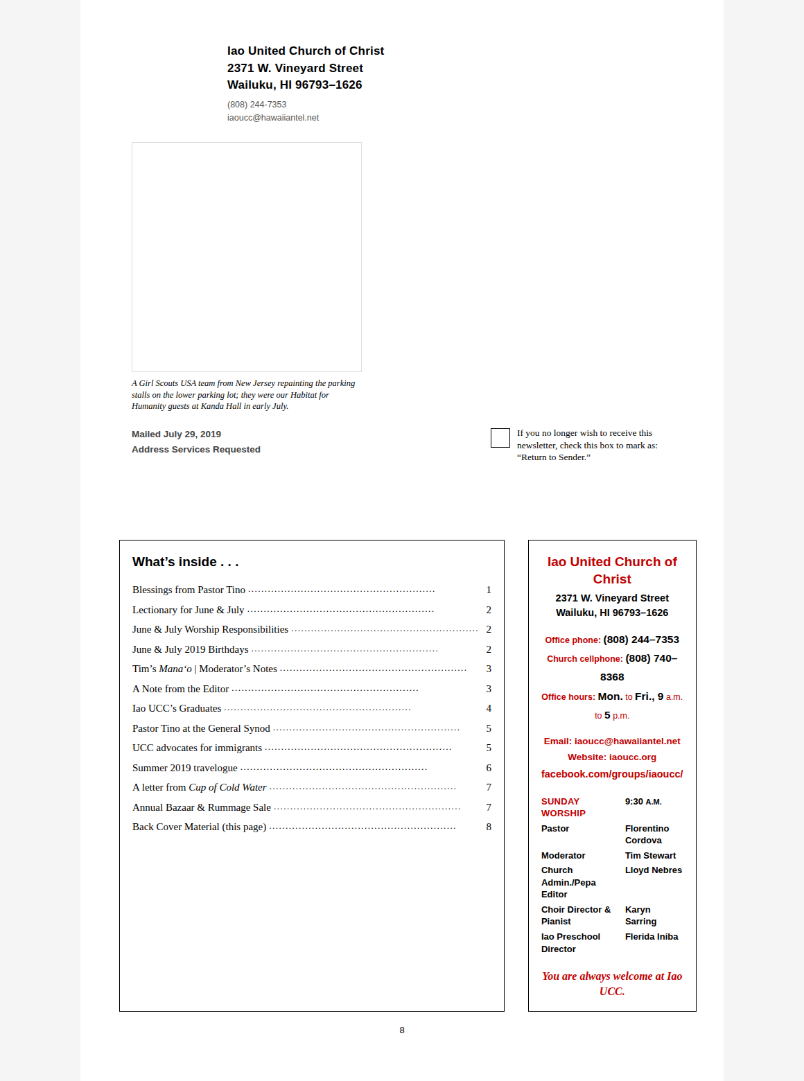Iao United Church of Christ
2371 W. Vineyard Street
Wailuku, HI 96793–1626
(808) 244-7353
iaoucc@hawaiiantel.net
A Girl Scouts USA team from New Jersey repainting the parking stalls on the lower parking lot; they were our Habitat for Humanity guests at Kanda Hall in early July.
Mailed July 29, 2019
Address Services Requested
If you no longer wish to receive this newsletter, check this box to mark as: “Return to Sender.”
What’s inside . . .
Blessings from Pastor Tino......................................................... 1
Lectionary for June & July......................................................... 2
June & July Worship Responsibilities......................................................... 2
June & July 2019 Birthdays......................................................... 2
Tim’s Mana‘o | Moderator’s Notes......................................................... 3
A Note from the Editor......................................................... 3
Iao UCC’s Graduates......................................................... 4
Pastor Tino at the General Synod......................................................... 5
UCC advocates for immigrants......................................................... 5
Summer 2019 travelogue......................................................... 6
A letter from Cup of Cold Water......................................................... 7
Annual Bazaar & Rummage Sale......................................................... 7
Back Cover Material (this page)......................................................... 8
Iao United Church of Christ
2371 W. Vineyard Street
Wailuku, HI 96793–1626
Office phone: (808) 244–7353
Church cellphone: (808) 740–8368
Office hours: Mon. to Fri., 9 a.m. to 5 p.m.
Email: iaoucc@hawaiiantel.net
Website: iaoucc.org
facebook.com/groups/iaoucc/
| SUNDAY WORSHIP | 9:30 A.M. |
| Pastor | Florentino Cordova |
| Moderator | Tim Stewart |
| Church Admin./Pepa Editor | Lloyd Nebres |
| Choir Director & Pianist | Karyn Sarring |
| Iao Preschool Director | Flerida Iniba |
You are always welcome at Iao UCC.
8